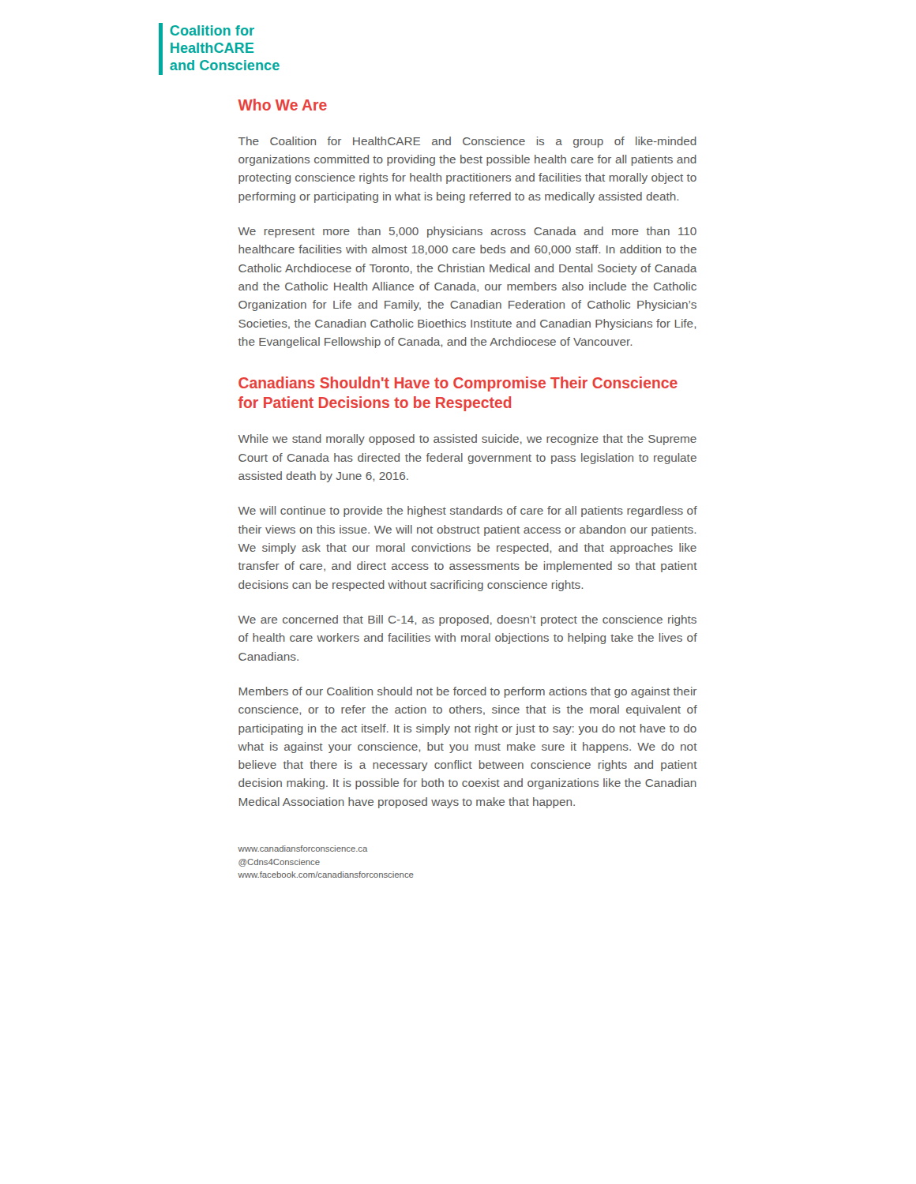Coalition for
HealthCARE
and Conscience
Who We Are
The Coalition for HealthCARE and Conscience is a group of like-minded organizations committed to providing the best possible health care for all patients and protecting conscience rights for health practitioners and facilities that morally object to performing or participating in what is being referred to as medically assisted death.
We represent more than 5,000 physicians across Canada and more than 110 healthcare facilities with almost 18,000 care beds and 60,000 staff. In addition to the Catholic Archdiocese of Toronto, the Christian Medical and Dental Society of Canada and the Catholic Health Alliance of Canada, our members also include the Catholic Organization for Life and Family, the Canadian Federation of Catholic Physician’s Societies, the Canadian Catholic Bioethics Institute and Canadian Physicians for Life, the Evangelical Fellowship of Canada, and the Archdiocese of Vancouver.
Canadians Shouldn't Have to Compromise Their Conscience for Patient Decisions to be Respected
While we stand morally opposed to assisted suicide, we recognize that the Supreme Court of Canada has directed the federal government to pass legislation to regulate assisted death by June 6, 2016.
We will continue to provide the highest standards of care for all patients regardless of their views on this issue. We will not obstruct patient access or abandon our patients. We simply ask that our moral convictions be respected, and that approaches like transfer of care, and direct access to assessments be implemented so that patient decisions can be respected without sacrificing conscience rights.
We are concerned that Bill C-14, as proposed, doesn’t protect the conscience rights of health care workers and facilities with moral objections to helping take the lives of Canadians.
Members of our Coalition should not be forced to perform actions that go against their conscience, or to refer the action to others, since that is the moral equivalent of participating in the act itself. It is simply not right or just to say: you do not have to do what is against your conscience, but you must make sure it happens. We do not believe that there is a necessary conflict between conscience rights and patient decision making. It is possible for both to coexist and organizations like the Canadian Medical Association have proposed ways to make that happen.
www.canadiansforconscience.ca
@Cdns4Conscience
www.facebook.com/canadiansforconscience